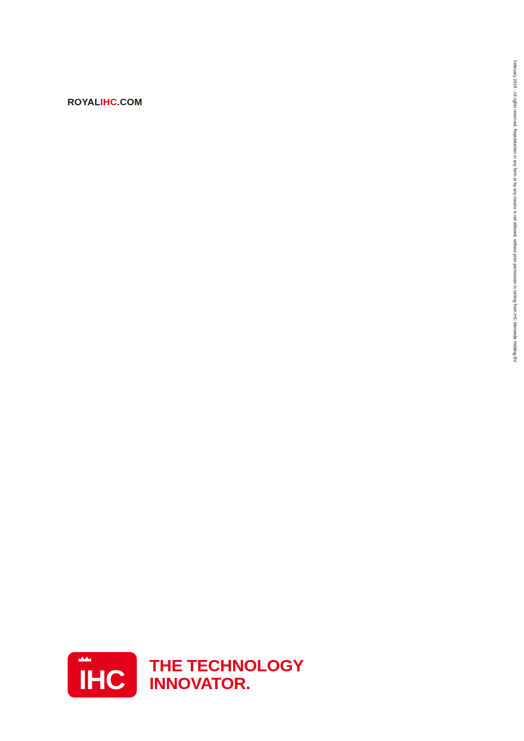ROYALIHC.COM
February 2018 - All rights reserved. Reproduction in any form or by any means is not allowed, without prior permission in writing from IHC Merwede Holding BV.
IHC
The Technology
Innovator.